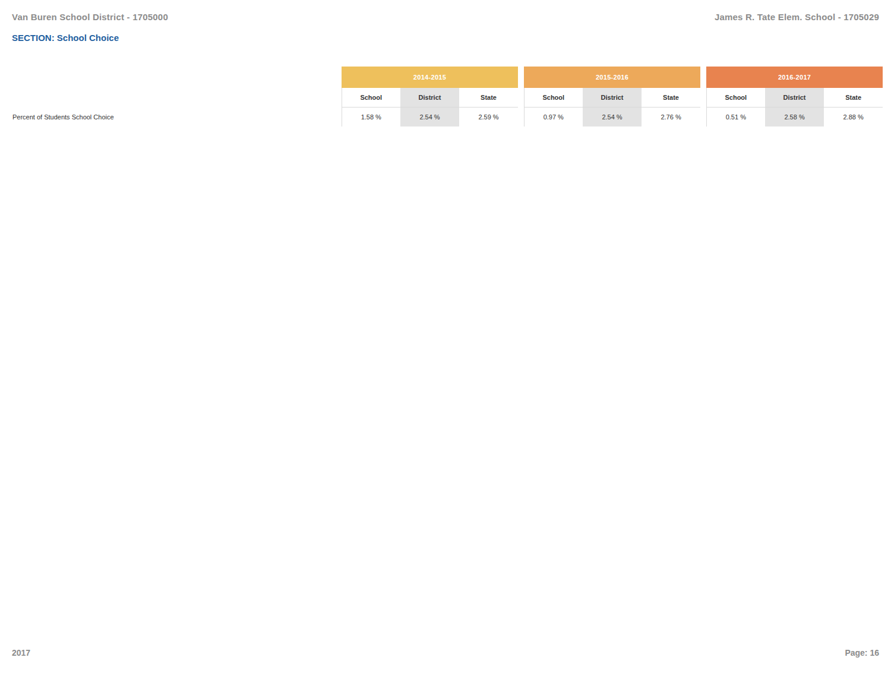Van Buren School District - 1705000
James R. Tate Elem. School - 1705029
SECTION: School Choice
| | | 2014-2015 | | 2015-2016 | | 2016-2017 |
| --- | --- | --- | --- | --- | --- | --- |
| | | School | District | State | | School | District | State | | School | District | State |
| Percent of Students School Choice | | 1.58 % | 2.54 % | 2.59 % | | 0.97 % | 2.54 % | 2.76 % | | 0.51 % | 2.58 % | 2.88 % |
2017
Page: 16